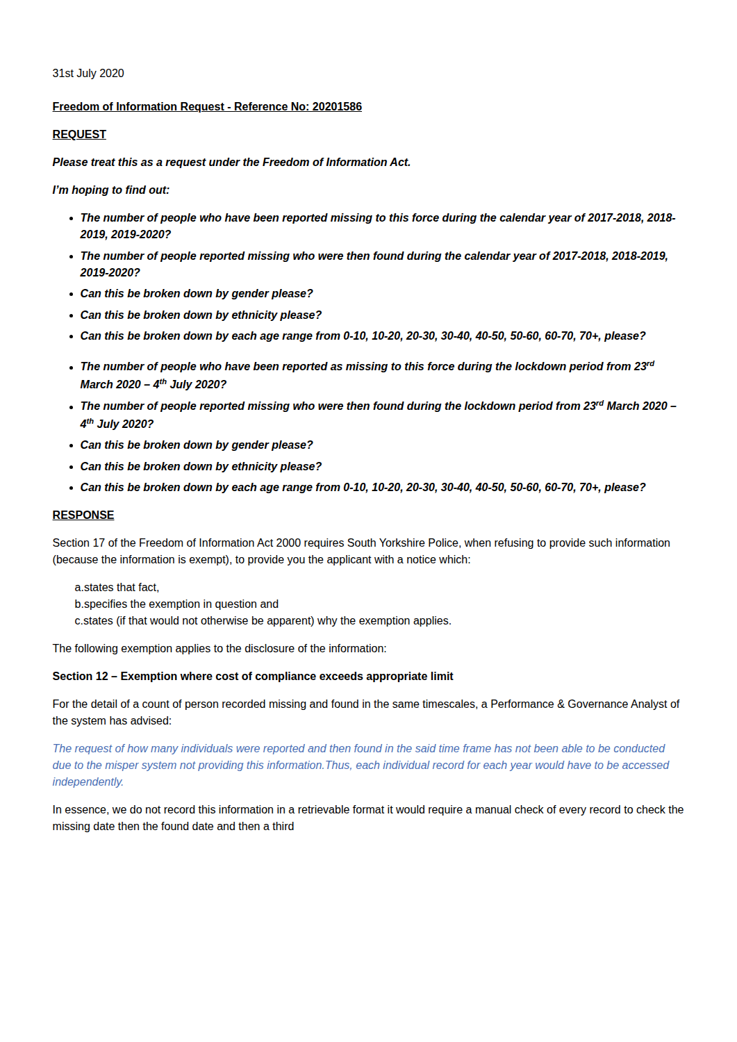31st July 2020
Freedom of Information Request - Reference No: 20201586
REQUEST
Please treat this as a request under the Freedom of Information Act.
I’m hoping to find out:
The number of people who have been reported missing to this force during the calendar year of 2017-2018, 2018-2019, 2019-2020?
The number of people reported missing who were then found during the calendar year of 2017-2018, 2018-2019, 2019-2020?
Can this be broken down by gender please?
Can this be broken down by ethnicity please?
Can this be broken down by each age range from 0-10, 10-20, 20-30, 30-40, 40-50, 50-60, 60-70, 70+, please?
The number of people who have been reported as missing to this force during the lockdown period from 23rd March 2020 – 4th July 2020?
The number of people reported missing who were then found during the lockdown period from 23rd March 2020 – 4th July 2020?
Can this be broken down by gender please?
Can this be broken down by ethnicity please?
Can this be broken down by each age range from 0-10, 10-20, 20-30, 30-40, 40-50, 50-60, 60-70, 70+, please?
RESPONSE
Section 17 of the Freedom of Information Act 2000 requires South Yorkshire Police, when refusing to provide such information (because the information is exempt), to provide you the applicant with a notice which:
a.states that fact,
b.specifies the exemption in question and
c.states (if that would not otherwise be apparent) why the exemption applies.
The following exemption applies to the disclosure of the information:
Section 12 – Exemption where cost of compliance exceeds appropriate limit
For the detail of a count of person recorded missing and found in the same timescales, a Performance & Governance Analyst of the system has advised:
The request of how many individuals were reported and then found in the said time frame has not been able to be conducted due to the misper system not providing this information.Thus, each individual record for each year would have to be accessed independently.
In essence, we do not record this information in a retrievable format it would require a manual check of every record to check the missing date then the found date and then a third